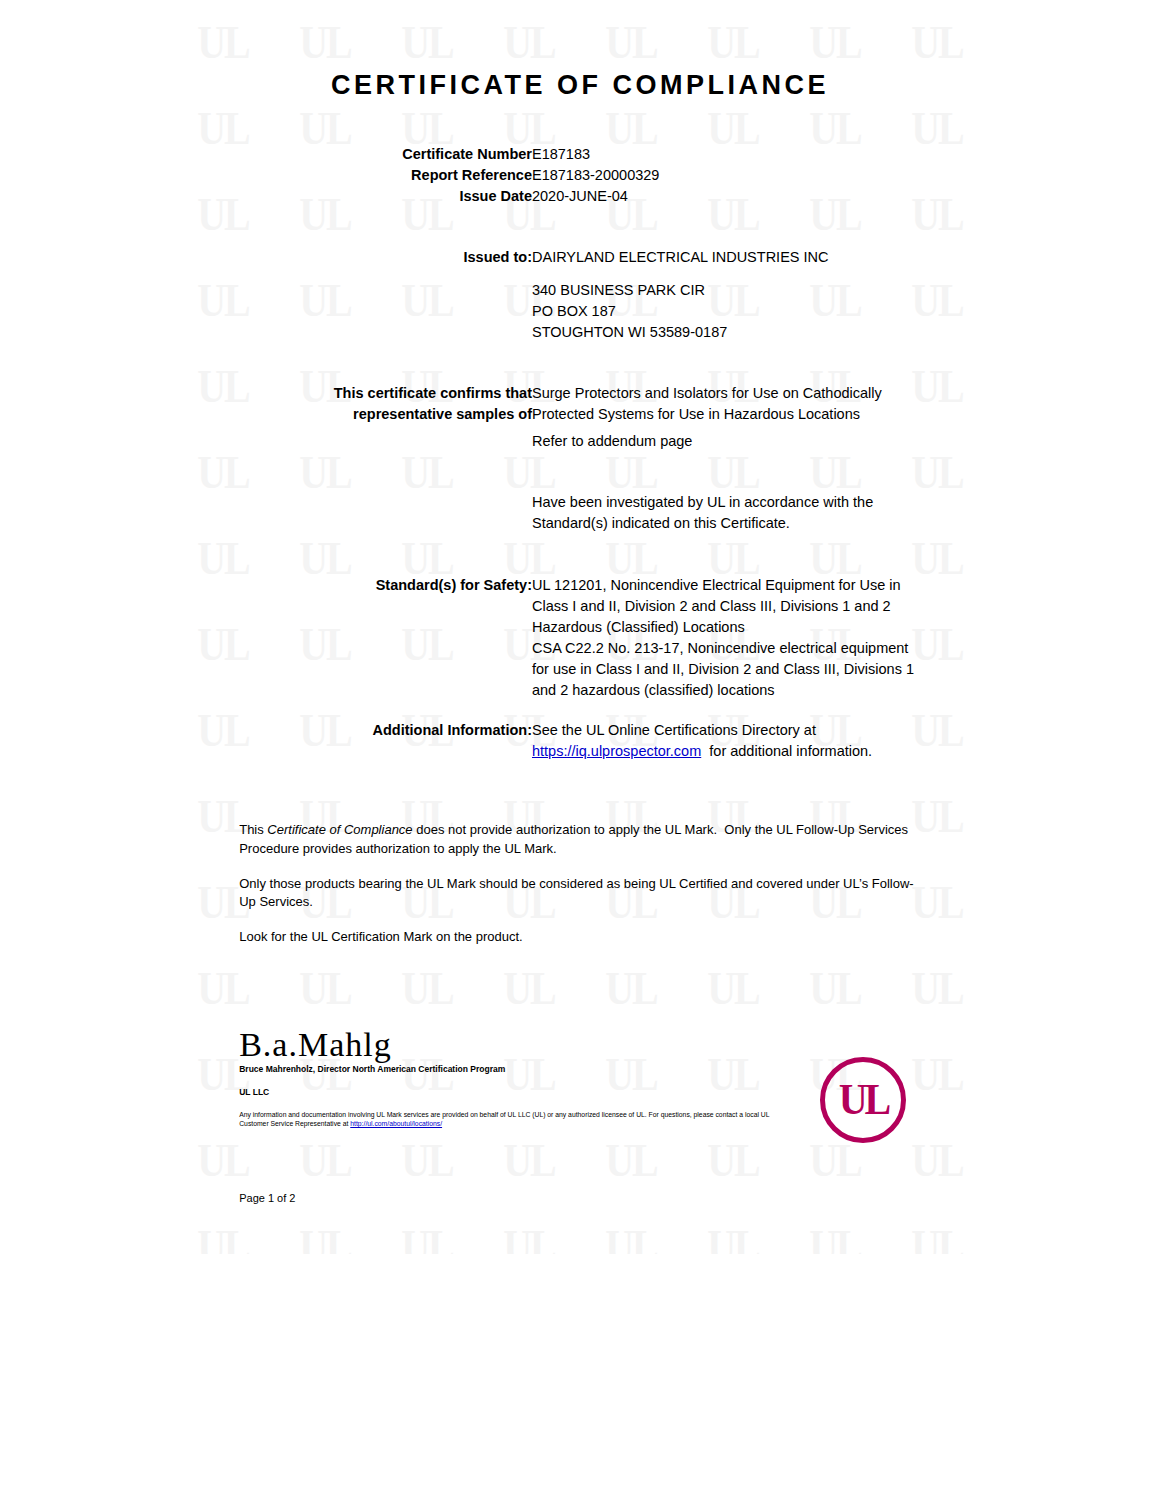UL UL UL UL UL UL UL UL UL UL UL UL UL UL UL UL UL UL UL UL UL UL UL UL UL UL UL UL UL UL UL UL UL UL UL UL UL UL UL UL UL UL UL UL UL UL UL UL UL UL UL UL UL UL UL UL UL UL UL UL UL UL UL UL UL UL UL UL UL UL UL UL UL UL UL UL UL UL UL UL UL UL UL UL UL UL UL UL UL UL UL UL UL UL UL UL UL UL UL UL UL UL UL UL UL UL UL UL UL UL UL UL UL UL UL UL UL UL UL UL UL UL UL UL UL UL UL UL
CERTIFICATE OF COMPLIANCE
| Certificate Number | E187183 |
| Report Reference | E187183-20000329 |
| Issue Date | 2020-JUNE-04 |
| Issued to: | DAIRYLAND ELECTRICAL INDUSTRIES INC 340 BUSINESS PARK CIR PO BOX 187 STOUGHTON WI 53589-0187 |
| This certificate confirms that representative samples of | Surge Protectors and Isolators for Use on Cathodically Protected Systems for Use in Hazardous Locations Refer to addendum page |
| | Have been investigated by UL in accordance with the Standard(s) indicated on this Certificate. |
| Standard(s) for Safety: | UL 121201, Nonincendive Electrical Equipment for Use in Class I and II, Division 2 and Class III, Divisions 1 and 2 Hazardous (Classified) Locations CSA C22.2 No. 213-17, Nonincendive electrical equipment for use in Class I and II, Division 2 and Class III, Divisions 1 and 2 hazardous (classified) locations |
| Additional Information: | See the UL Online Certifications Directory at https://iq.ulprospector.com for additional information. |
This Certificate of Compliance does not provide authorization to apply the UL Mark. Only the UL Follow-Up Services Procedure provides authorization to apply the UL Mark.
Only those products bearing the UL Mark should be considered as being UL Certified and covered under UL’s Follow-Up Services.
Look for the UL Certification Mark on the product.
B.a.Mahlg
Bruce Mahrenholz, Director North American Certification Program
UL LLC
Any information and documentation involving UL Mark services are provided on behalf of UL LLC (UL) or any authorized licensee of UL. For questions, please contact a local UL Customer Service Representative at http://ul.com/aboutul/locations/
UL
Page 1 of 2